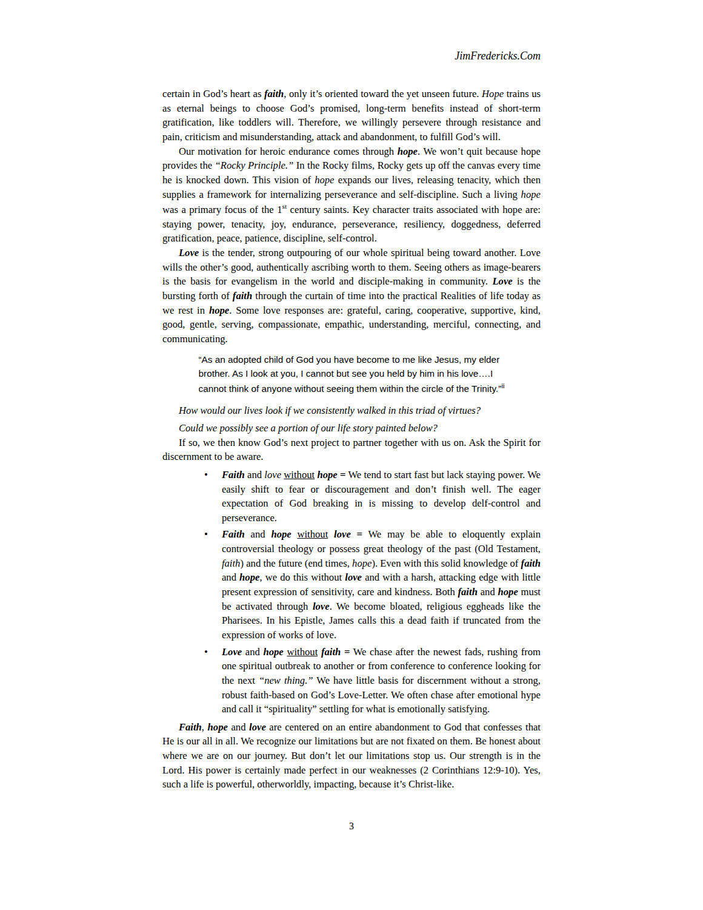JimFredericks.Com
certain in God’s heart as faith, only it’s oriented toward the yet unseen future. Hope trains us as eternal beings to choose God’s promised, long-term benefits instead of short-term gratification, like toddlers will. Therefore, we willingly persevere through resistance and pain, criticism and misunderstanding, attack and abandonment, to fulfill God’s will.
Our motivation for heroic endurance comes through hope. We won’t quit because hope provides the “Rocky Principle.” In the Rocky films, Rocky gets up off the canvas every time he is knocked down. This vision of hope expands our lives, releasing tenacity, which then supplies a framework for internalizing perseverance and self-discipline. Such a living hope was a primary focus of the 1st century saints. Key character traits associated with hope are: staying power, tenacity, joy, endurance, perseverance, resiliency, doggedness, deferred gratification, peace, patience, discipline, self-control.
Love is the tender, strong outpouring of our whole spiritual being toward another. Love wills the other’s good, authentically ascribing worth to them. Seeing others as image-bearers is the basis for evangelism in the world and disciple-making in community. Love is the bursting forth of faith through the curtain of time into the practical Realities of life today as we rest in hope. Some love responses are: grateful, caring, cooperative, supportive, kind, good, gentle, serving, compassionate, empathic, understanding, merciful, connecting, and communicating.
“As an adopted child of God you have become to me like Jesus, my elder brother. As I look at you, I cannot but see you held by him in his love….I cannot think of anyone without seeing them within the circle of the Trinity.”ii
How would our lives look if we consistently walked in this triad of virtues?
Could we possibly see a portion of our life story painted below?
If so, we then know God’s next project to partner together with us on. Ask the Spirit for discernment to be aware.
Faith and love without hope = We tend to start fast but lack staying power. We easily shift to fear or discouragement and don’t finish well. The eager expectation of God breaking in is missing to develop delf-control and perseverance.
Faith and hope without love = We may be able to eloquently explain controversial theology or possess great theology of the past (Old Testament, faith) and the future (end times, hope). Even with this solid knowledge of faith and hope, we do this without love and with a harsh, attacking edge with little present expression of sensitivity, care and kindness. Both faith and hope must be activated through love. We become bloated, religious eggheads like the Pharisees. In his Epistle, James calls this a dead faith if truncated from the expression of works of love.
Love and hope without faith = We chase after the newest fads, rushing from one spiritual outbreak to another or from conference to conference looking for the next “new thing.” We have little basis for discernment without a strong, robust faith-based on God’s Love-Letter. We often chase after emotional hype and call it “spirituality” settling for what is emotionally satisfying.
Faith, hope and love are centered on an entire abandonment to God that confesses that He is our all in all. We recognize our limitations but are not fixated on them. Be honest about where we are on our journey. But don’t let our limitations stop us. Our strength is in the Lord. His power is certainly made perfect in our weaknesses (2 Corinthians 12:9-10). Yes, such a life is powerful, otherworldly, impacting, because it’s Christ-like.
3